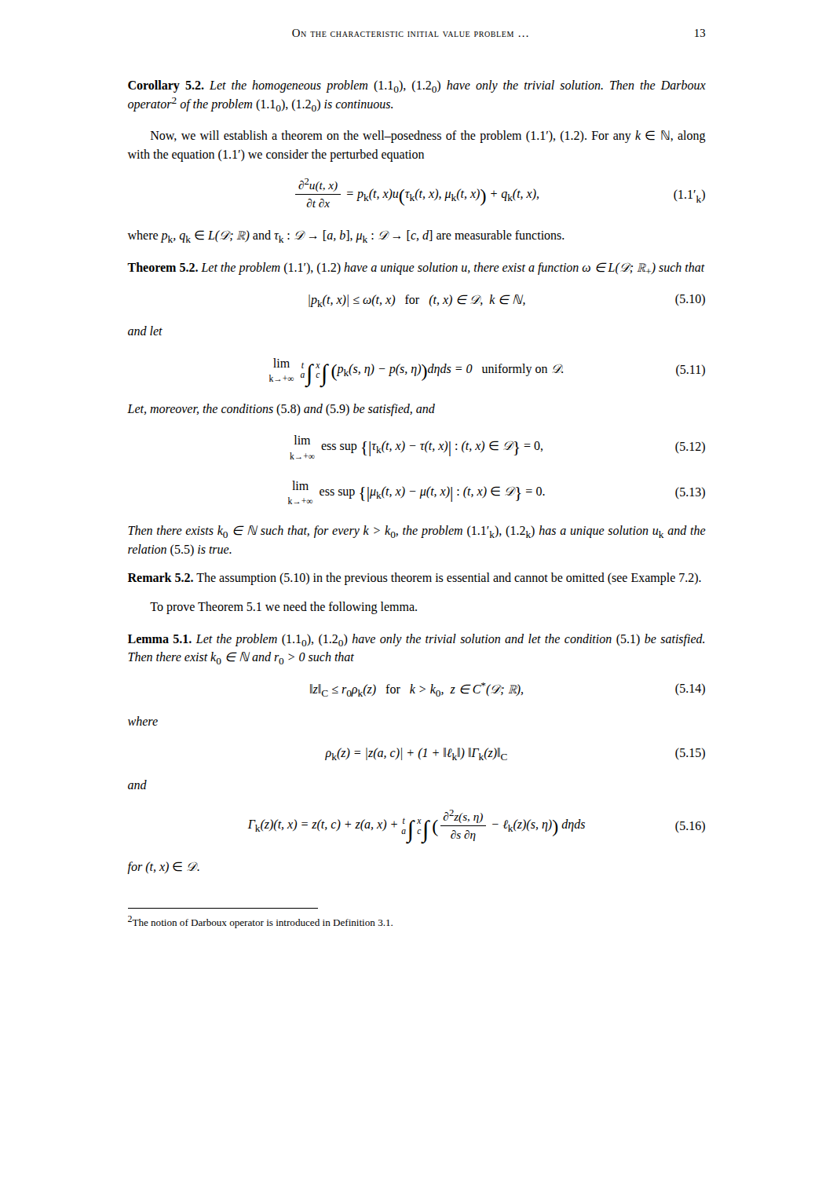On the characteristic initial value problem … 13
Corollary 5.2. Let the homogeneous problem (1.10), (1.20) have only the trivial solution. Then the Darboux operator2 of the problem (1.10), (1.20) is continuous.
Now, we will establish a theorem on the well–posedness of the problem (1.1′), (1.2). For any k ∈ ℕ, along with the equation (1.1′) we consider the perturbed equation
∂2u(t, x)∂t ∂x = pk(t, x)u(τk(t, x), μk(t, x)) + qk(t, x), (1.1′k)
where pk, qk ∈ L(𝒟; ℝ) and τk : 𝒟 → [a, b], μk : 𝒟 → [c, d] are measurable functions.
Theorem 5.2. Let the problem (1.1′), (1.2) have a unique solution u, there exist a function ω ∈ L(𝒟; ℝ+) such that
|pk(t, x)| ≤ ω(t, x) for (t, x) ∈ 𝒟, k ∈ ℕ, (5.10)
and let
lim k→+∞ ta∫ xc∫ (pk(s, η) − p(s, η)) dηds = 0 uniformly on 𝒟. (5.11)
Let, moreover, the conditions (5.8) and (5.9) be satisfied, and
lim k→+∞ ess sup {|τk(t, x) − τ(t, x)| : (t, x) ∈ 𝒟} = 0, (5.12)
lim k→+∞ ess sup {|μk(t, x) − μ(t, x)| : (t, x) ∈ 𝒟} = 0. (5.13)
Then there exists k0 ∈ ℕ such that, for every k > k0, the problem (1.1′k), (1.2k) has a unique solution uk and the relation (5.5) is true.
Remark 5.2. The assumption (5.10) in the previous theorem is essential and cannot be omitted (see Example 7.2).
To prove Theorem 5.1 we need the following lemma.
Lemma 5.1. Let the problem (1.10), (1.20) have only the trivial solution and let the condition (5.1) be satisfied. Then there exist k0 ∈ ℕ and r0 > 0 such that
‖z‖C ≤ r0ρk(z) for k > k0, z ∈ C*(𝒟; ℝ), (5.14)
where
ρk(z) = |z(a, c)| + (1 + ‖ℓk‖) ‖Γk(z)‖C (5.15)
and
Γk(z)(t, x) = z(t, c) + z(a, x) + ta∫ xc∫ (∂2z(s, η)∂s ∂η − ℓk(z)(s, η)) dηds (5.16)
for (t, x) ∈ 𝒟.
2The notion of Darboux operator is introduced in Definition 3.1.